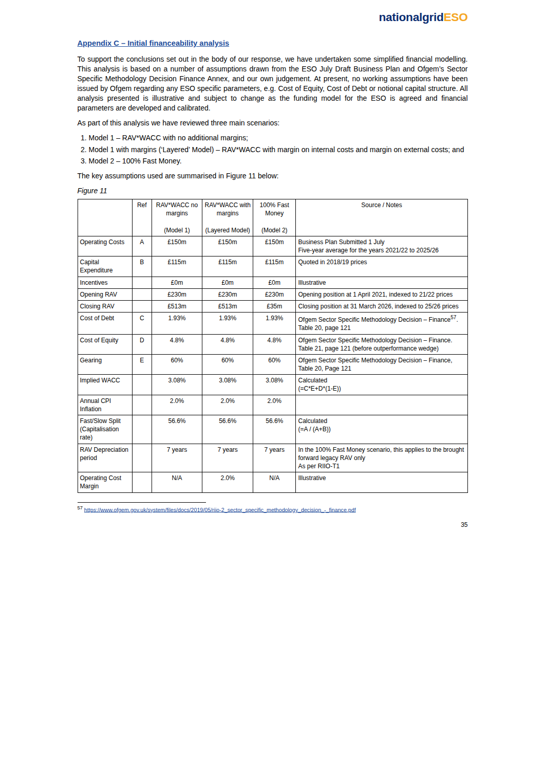national grid ESO
Appendix C – Initial financeability analysis
To support the conclusions set out in the body of our response, we have undertaken some simplified financial modelling. This analysis is based on a number of assumptions drawn from the ESO July Draft Business Plan and Ofgem’s Sector Specific Methodology Decision Finance Annex, and our own judgement. At present, no working assumptions have been issued by Ofgem regarding any ESO specific parameters, e.g. Cost of Equity, Cost of Debt or notional capital structure. All analysis presented is illustrative and subject to change as the funding model for the ESO is agreed and financial parameters are developed and calibrated.
As part of this analysis we have reviewed three main scenarios:
Model 1 – RAV*WACC with no additional margins;
Model 1 with margins (‘Layered’ Model) – RAV*WACC with margin on internal costs and margin on external costs; and
Model 2 – 100% Fast Money.
The key assumptions used are summarised in Figure 11 below:
Figure 11
| | Ref | RAV*WACC no margins (Model 1) | RAV*WACC with margins (Layered Model) | 100% Fast Money (Model 2) | Source / Notes |
| --- | --- | --- | --- | --- | --- |
| Operating Costs | A | £150m | £150m | £150m | Business Plan Submitted 1 July Five-year average for the years 2021/22 to 2025/26 |
| Capital Expenditure | B | £115m | £115m | £115m | Quoted in 2018/19 prices |
| Incentives | | £0m | £0m | £0m | Illustrative |
| Opening RAV | | £230m | £230m | £230m | Opening position at 1 April 2021, indexed to 21/22 prices |
| Closing RAV | | £513m | £513m | £35m | Closing position at 31 March 2026, indexed to 25/26 prices |
| Cost of Debt | C | 1.93% | 1.93% | 1.93% | Ofgem Sector Specific Methodology Decision – Finance 57 . Table 20, page 121 |
| Cost of Equity | D | 4.8% | 4.8% | 4.8% | Ofgem Sector Specific Methodology Decision – Finance. Table 21, page 121 (before outperformance wedge) |
| Gearing | E | 60% | 60% | 60% | Ofgem Sector Specific Methodology Decision – Finance, Table 20, Page 121 |
| Implied WACC | | 3.08% | 3.08% | 3.08% | Calculated (=C*E+D*(1-E)) |
| Annual CPI Inflation | | 2.0% | 2.0% | 2.0% | |
| Fast/Slow Split (Capitalisation rate) | | 56.6% | 56.6% | 56.6% | Calculated (=A / (A+B)) |
| RAV Depreciation period | | 7 years | 7 years | 7 years | In the 100% Fast Money scenario, this applies to the brought forward legacy RAV only As per RIIO-T1 |
| Operating Cost Margin | | N/A | 2.0% | N/A | Illustrative |
57 https://www.ofgem.gov.uk/system/files/docs/2019/05/riio-2_sector_specific_methodology_decision_-_finance.pdf
35